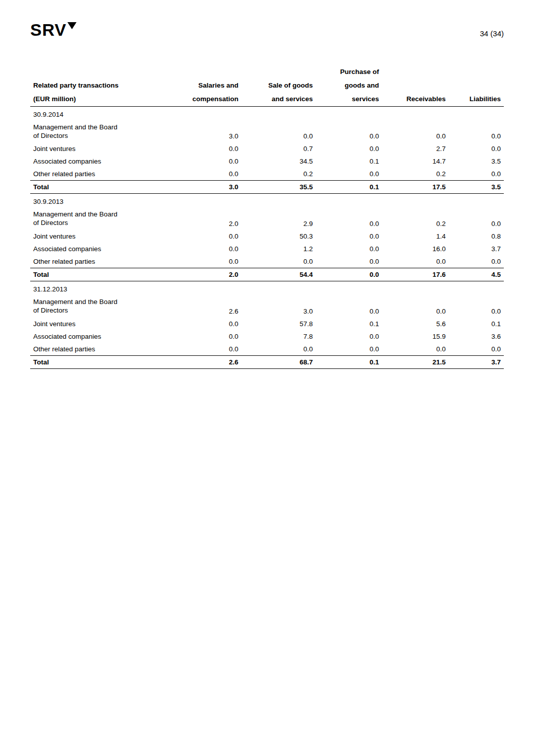SRV
34 (34)
| | | | Purchase of | | |
| --- | --- | --- | --- | --- | --- |
| Related party transactions | Salaries and | Sale of goods | goods and | | |
| (EUR million) | compensation | and services | services | Receivables | Liabilities |
| 30.9.2014 | | | | | |
| Management and the Board of Directors | 3.0 | 0.0 | 0.0 | 0.0 | 0.0 |
| Joint ventures | 0.0 | 0.7 | 0.0 | 2.7 | 0.0 |
| Associated companies | 0.0 | 34.5 | 0.1 | 14.7 | 3.5 |
| Other related parties | 0.0 | 0.2 | 0.0 | 0.2 | 0.0 |
| Total | 3.0 | 35.5 | 0.1 | 17.5 | 3.5 |
| 30.9.2013 | | | | | |
| Management and the Board of Directors | 2.0 | 2.9 | 0.0 | 0.2 | 0.0 |
| Joint ventures | 0.0 | 50.3 | 0.0 | 1.4 | 0.8 |
| Associated companies | 0.0 | 1.2 | 0.0 | 16.0 | 3.7 |
| Other related parties | 0.0 | 0.0 | 0.0 | 0.0 | 0.0 |
| Total | 2.0 | 54.4 | 0.0 | 17.6 | 4.5 |
| 31.12.2013 | | | | | |
| Management and the Board of Directors | 2.6 | 3.0 | 0.0 | 0.0 | 0.0 |
| Joint ventures | 0.0 | 57.8 | 0.1 | 5.6 | 0.1 |
| Associated companies | 0.0 | 7.8 | 0.0 | 15.9 | 3.6 |
| Other related parties | 0.0 | 0.0 | 0.0 | 0.0 | 0.0 |
| Total | 2.6 | 68.7 | 0.1 | 21.5 | 3.7 |